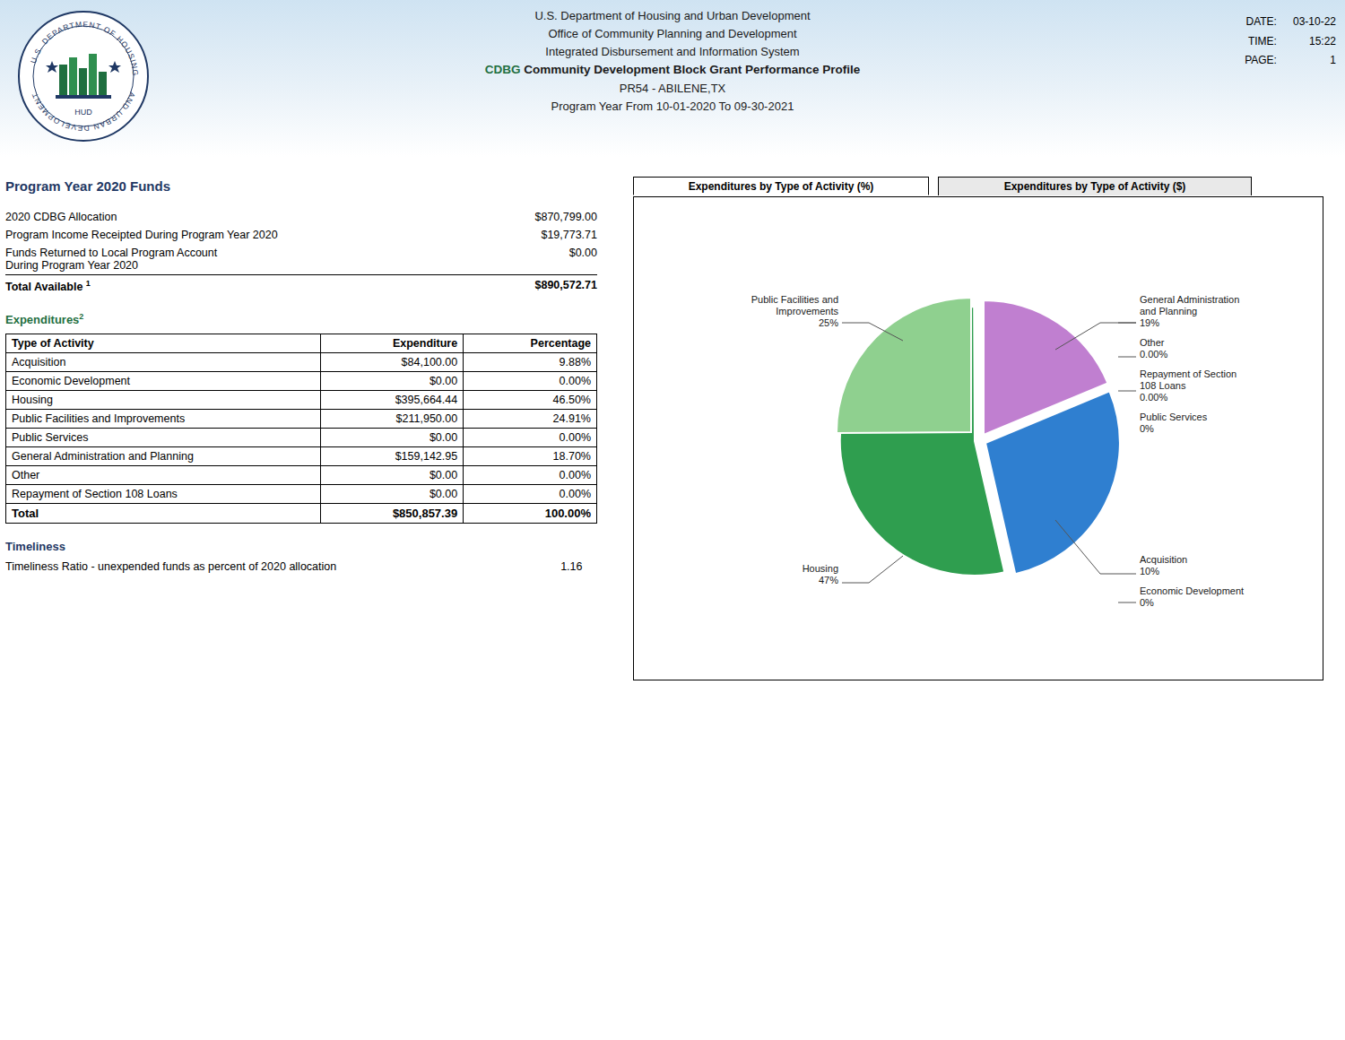U.S. DEPARTMENT OF HOUSING AND URBAN DEVELOPMENT HUD
| DATE: | 03-10-22 |
| TIME: | 15:22 |
| PAGE: | 1 |
U.S. Department of Housing and Urban Development
Office of Community Planning and Development
Integrated Disbursement and Information System
CDBG Community Development Block Grant Performance Profile
PR54 - ABILENE,TX
Program Year From 10-01-2020 To 09-30-2021
Program Year 2020 Funds
| 2020 CDBG Allocation | $870,799.00 |
| Program Income Receipted During Program Year 2020 | $19,773.71 |
| Funds Returned to Local Program Account During Program Year 2020 | $0.00 |
| Total Available 1 | $890,572.71 |
Expenditures2
| Type of Activity | Expenditure | Percentage |
| --- | --- | --- |
| Acquisition | $84,100.00 | 9.88% |
| Economic Development | $0.00 | 0.00% |
| Housing | $395,664.44 | 46.50% |
| Public Facilities and Improvements | $211,950.00 | 24.91% |
| Public Services | $0.00 | 0.00% |
| General Administration and Planning | $159,142.95 | 18.70% |
| Other | $0.00 | 0.00% |
| Repayment of Section 108 Loans | $0.00 | 0.00% |
| Total | $850,857.39 | 100.00% |
Timeliness
Timeliness Ratio - unexpended funds as percent of 2020 allocation 1.16
Expenditures by Type of Activity (%)
Expenditures by Type of Activity ($)
Public Facilities and Improvements 25% General Administration and Planning 19% Other 0.00% Repayment of Section 108 Loans 0.00% Public Services 0% Acquisition 10% Economic Development 0% Housing 47%